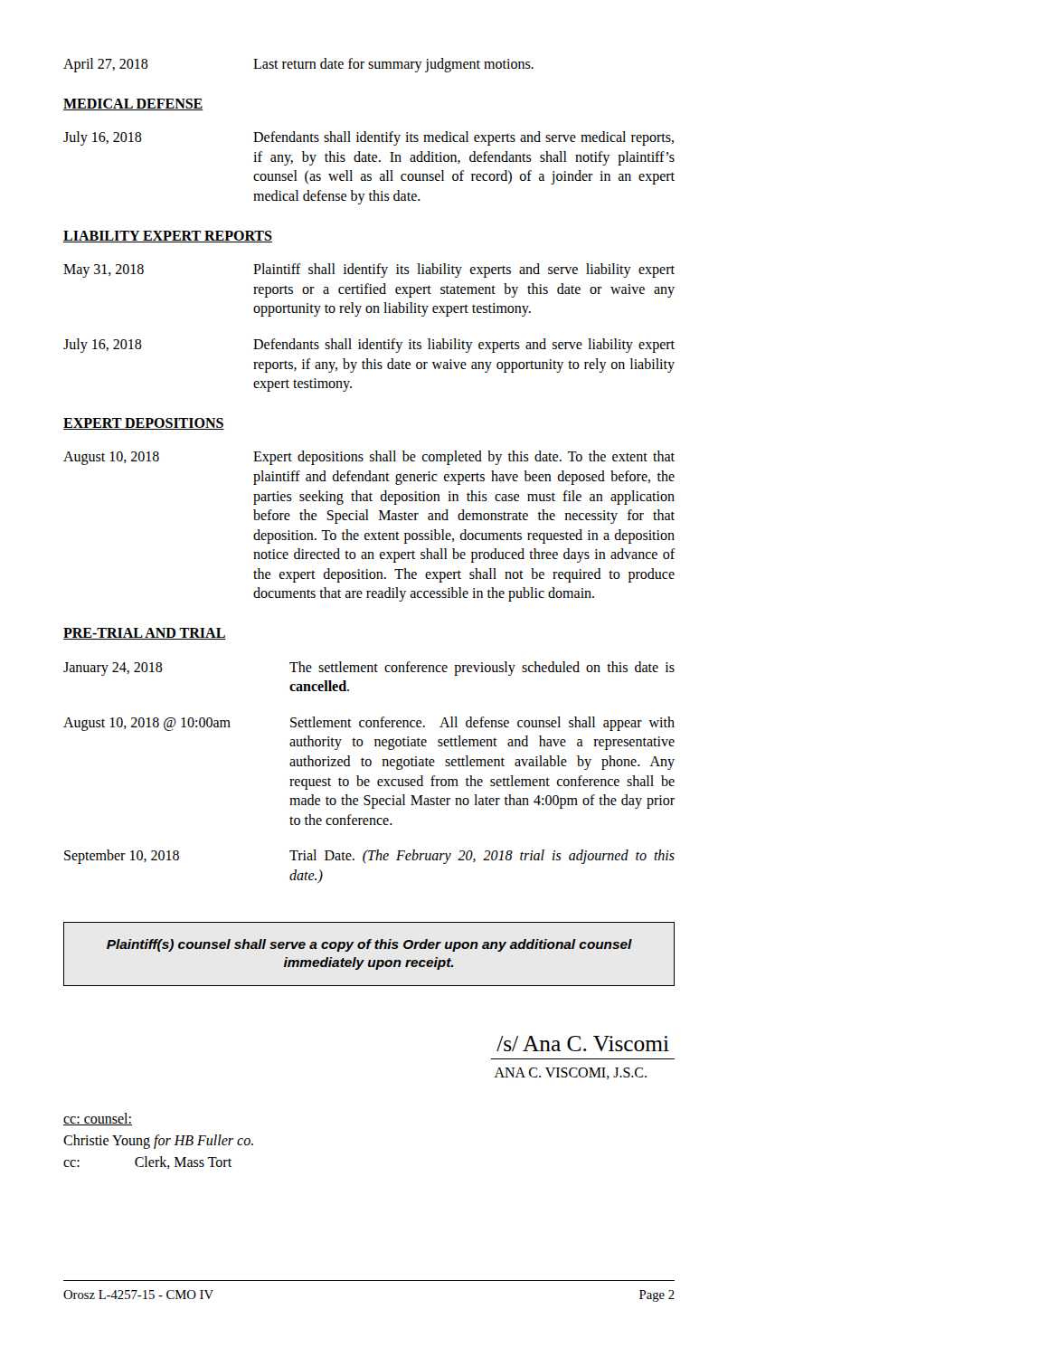April 27, 2018
Last return date for summary judgment motions.
Medical Defense
July 16, 2018
Defendants shall identify its medical experts and serve medical reports, if any, by this date. In addition, defendants shall notify plaintiff’s counsel (as well as all counsel of record) of a joinder in an expert medical defense by this date.
Liability Expert Reports
May 31, 2018
Plaintiff shall identify its liability experts and serve liability expert reports or a certified expert statement by this date or waive any opportunity to rely on liability expert testimony.
July 16, 2018
Defendants shall identify its liability experts and serve liability expert reports, if any, by this date or waive any opportunity to rely on liability expert testimony.
Expert Depositions
August 10, 2018
Expert depositions shall be completed by this date. To the extent that plaintiff and defendant generic experts have been deposed before, the parties seeking that deposition in this case must file an application before the Special Master and demonstrate the necessity for that deposition. To the extent possible, documents requested in a deposition notice directed to an expert shall be produced three days in advance of the expert deposition. The expert shall not be required to produce documents that are readily accessible in the public domain.
Pre-Trial and Trial
January 24, 2018
The settlement conference previously scheduled on this date is cancelled.
August 10, 2018 @ 10:00am
Settlement conference. All defense counsel shall appear with authority to negotiate settlement and have a representative authorized to negotiate settlement available by phone. Any request to be excused from the settlement conference shall be made to the Special Master no later than 4:00pm of the day prior to the conference.
September 10, 2018
Trial Date. (The February 20, 2018 trial is adjourned to this date.)
Plaintiff(s) counsel shall serve a copy of this Order upon any additional counsel immediately upon receipt.
/s/ Ana C. Viscomi ANA C. VISCOMI, J.S.C.
cc: counsel:
Christie Young for HB Fuller co.
cc: Clerk, Mass Tort
Orosz L-4257-15 - CMO IV Page 2